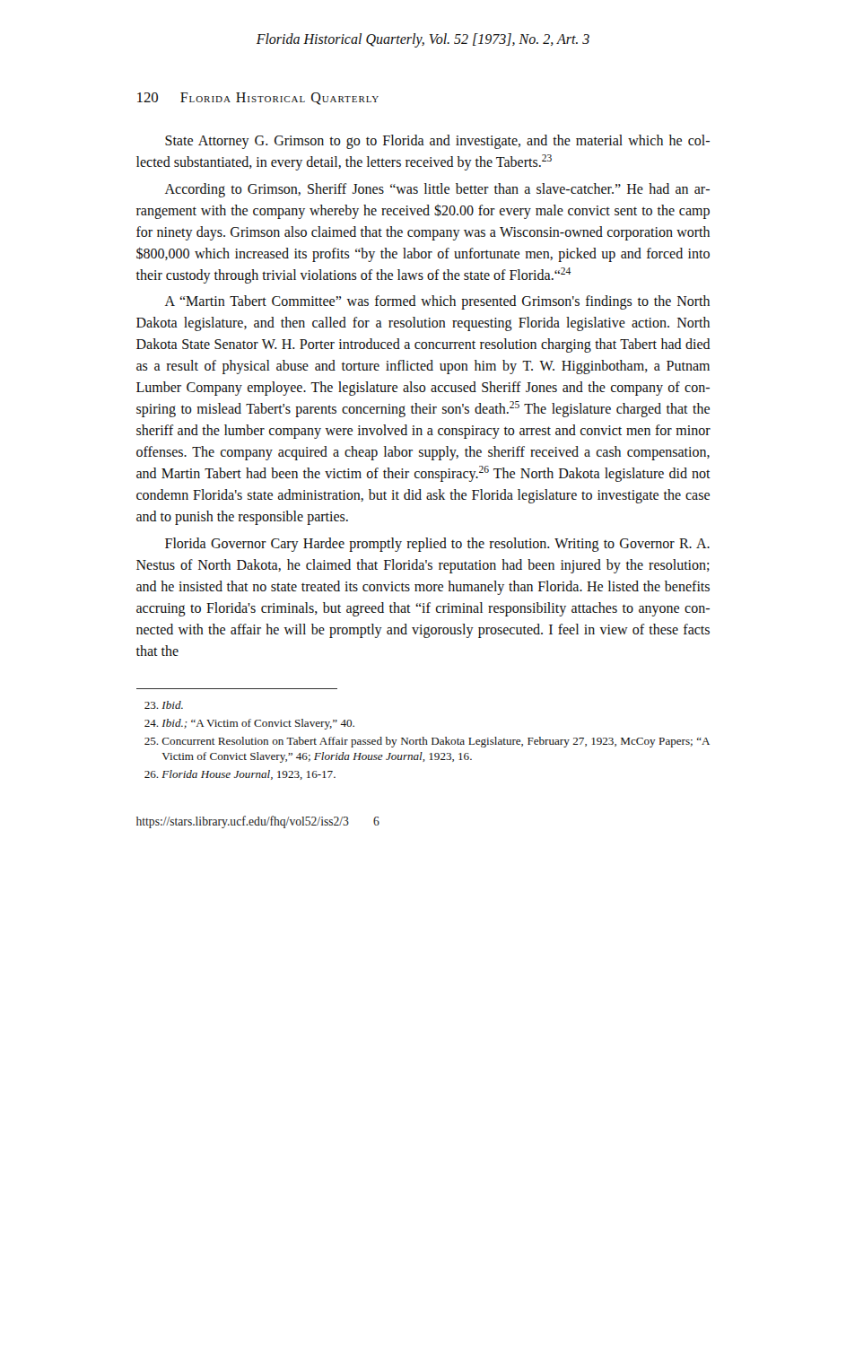Florida Historical Quarterly, Vol. 52 [1973], No. 2, Art. 3
120 Florida Historical Quarterly
State Attorney G. Grimson to go to Florida and investigate, and the material which he collected substantiated, in every detail, the letters received by the Taberts.23
According to Grimson, Sheriff Jones “was little better than a slave-catcher.” He had an arrangement with the company whereby he received $20.00 for every male convict sent to the camp for ninety days. Grimson also claimed that the company was a Wisconsin-owned corporation worth $800,000 which increased its profits “by the labor of unfortunate men, picked up and forced into their custody through trivial violations of the laws of the state of Florida.“24
A “Martin Tabert Committee” was formed which presented Grimson's findings to the North Dakota legislature, and then called for a resolution requesting Florida legislative action. North Dakota State Senator W. H. Porter introduced a concurrent resolution charging that Tabert had died as a result of physical abuse and torture inflicted upon him by T. W. Higginbotham, a Putnam Lumber Company employee. The legislature also accused Sheriff Jones and the company of conspiring to mislead Tabert's parents concerning their son's death.25 The legislature charged that the sheriff and the lumber company were involved in a conspiracy to arrest and convict men for minor offenses. The company acquired a cheap labor supply, the sheriff received a cash compensation, and Martin Tabert had been the victim of their conspiracy.26 The North Dakota legislature did not condemn Florida's state administration, but it did ask the Florida legislature to investigate the case and to punish the responsible parties.
Florida Governor Cary Hardee promptly replied to the resolution. Writing to Governor R. A. Nestus of North Dakota, he claimed that Florida's reputation had been injured by the resolution; and he insisted that no state treated its convicts more humanely than Florida. He listed the benefits accruing to Florida's criminals, but agreed that “if criminal responsibility attaches to anyone connected with the affair he will be promptly and vigorously prosecuted. I feel in view of these facts that the
Ibid.
Ibid.; “A Victim of Convict Slavery,” 40.
Concurrent Resolution on Tabert Affair passed by North Dakota Legislature, February 27, 1923, McCoy Papers; “A Victim of Convict Slavery,” 46; Florida House Journal, 1923, 16.
Florida House Journal, 1923, 16-17.
https://stars.library.ucf.edu/fhq/vol52/iss2/3 6